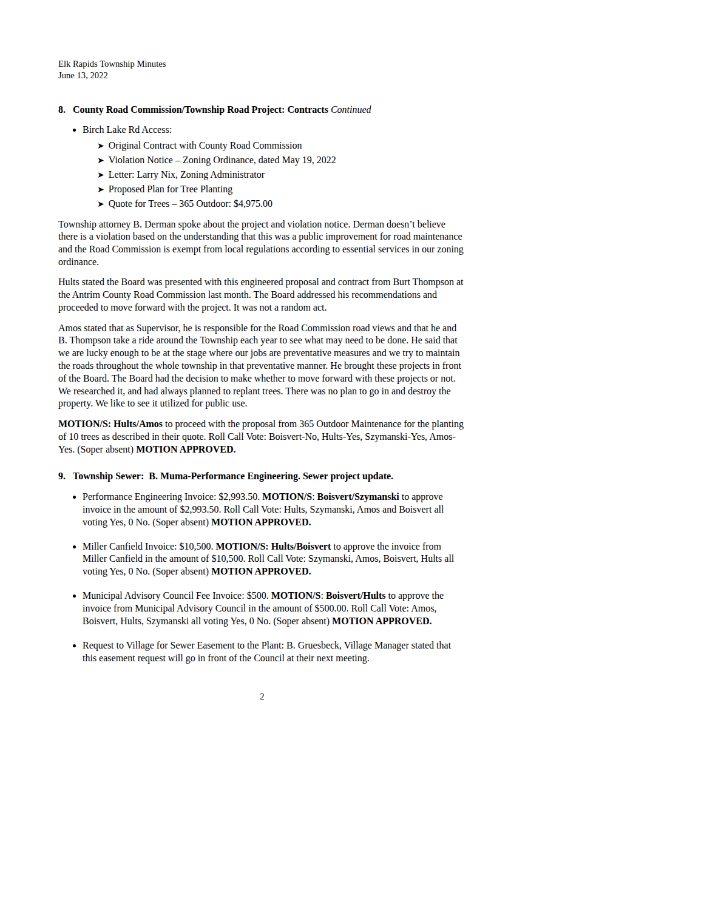Elk Rapids Township Minutes
June 13, 2022
8. County Road Commission/Township Road Project: Contracts Continued
Birch Lake Rd Access:
Original Contract with County Road Commission
Violation Notice – Zoning Ordinance, dated May 19, 2022
Letter: Larry Nix, Zoning Administrator
Proposed Plan for Tree Planting
Quote for Trees – 365 Outdoor: $4,975.00
Township attorney B. Derman spoke about the project and violation notice. Derman doesn’t believe there is a violation based on the understanding that this was a public improvement for road maintenance and the Road Commission is exempt from local regulations according to essential services in our zoning ordinance.
Hults stated the Board was presented with this engineered proposal and contract from Burt Thompson at the Antrim County Road Commission last month. The Board addressed his recommendations and proceeded to move forward with the project. It was not a random act.
Amos stated that as Supervisor, he is responsible for the Road Commission road views and that he and B. Thompson take a ride around the Township each year to see what may need to be done. He said that we are lucky enough to be at the stage where our jobs are preventative measures and we try to maintain the roads throughout the whole township in that preventative manner. He brought these projects in front of the Board. The Board had the decision to make whether to move forward with these projects or not. We researched it, and had always planned to replant trees. There was no plan to go in and destroy the property. We like to see it utilized for public use.
MOTION/S: Hults/Amos to proceed with the proposal from 365 Outdoor Maintenance for the planting of 10 trees as described in their quote. Roll Call Vote: Boisvert-No, Hults-Yes, Szymanski-Yes, Amos-Yes. (Soper absent) MOTION APPROVED.
9. Township Sewer: B. Muma-Performance Engineering. Sewer project update.
Performance Engineering Invoice: $2,993.50. MOTION/S: Boisvert/Szymanski to approve invoice in the amount of $2,993.50. Roll Call Vote: Hults, Szymanski, Amos and Boisvert all voting Yes, 0 No. (Soper absent) MOTION APPROVED.
Miller Canfield Invoice: $10,500. MOTION/S: Hults/Boisvert to approve the invoice from Miller Canfield in the amount of $10,500. Roll Call Vote: Szymanski, Amos, Boisvert, Hults all voting Yes, 0 No. (Soper absent) MOTION APPROVED.
Municipal Advisory Council Fee Invoice: $500. MOTION/S: Boisvert/Hults to approve the invoice from Municipal Advisory Council in the amount of $500.00. Roll Call Vote: Amos, Boisvert, Hults, Szymanski all voting Yes, 0 No. (Soper absent) MOTION APPROVED.
Request to Village for Sewer Easement to the Plant: B. Gruesbeck, Village Manager stated that this easement request will go in front of the Council at their next meeting.
2